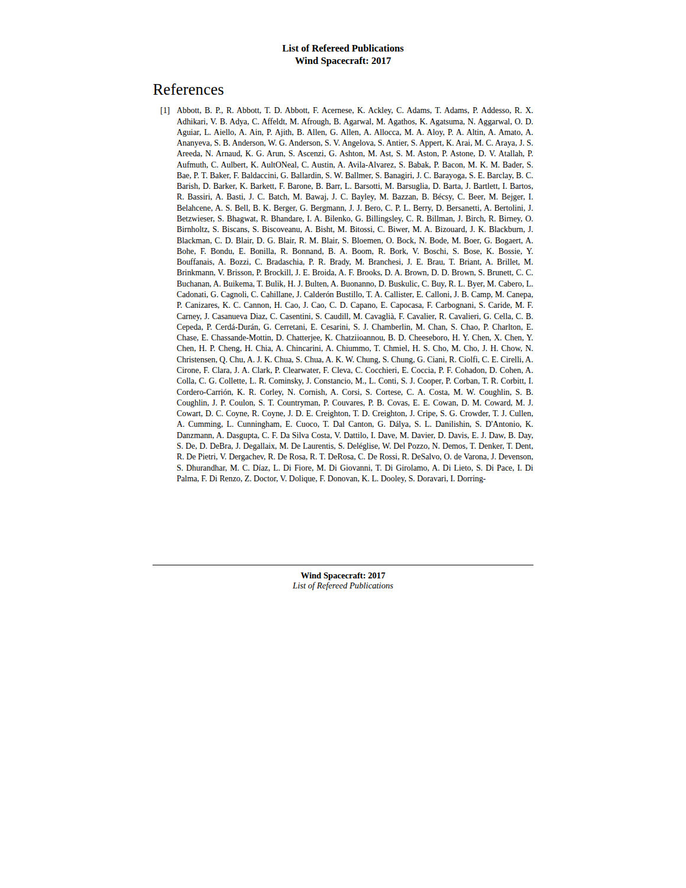List of Refereed Publications Wind Spacecraft: 2017
References
[1]
Abbott, B. P., R. Abbott, T. D. Abbott, F. Acernese, K. Ackley, C. Adams, T. Adams, P. Addesso, R. X. Adhikari, V. B. Adya, C. Affeldt, M. Afrough, B. Agarwal, M. Agathos, K. Agatsuma, N. Aggarwal, O. D. Aguiar, L. Aiello, A. Ain, P. Ajith, B. Allen, G. Allen, A. Allocca, M. A. Aloy, P. A. Altin, A. Amato, A. Ananyeva, S. B. Anderson, W. G. Anderson, S. V. Angelova, S. Antier, S. Appert, K. Arai, M. C. Araya, J. S. Areeda, N. Arnaud, K. G. Arun, S. Ascenzi, G. Ashton, M. Ast, S. M. Aston, P. Astone, D. V. Atallah, P. Aufmuth, C. Aulbert, K. AultONeal, C. Austin, A. Avila-Alvarez, S. Babak, P. Bacon, M. K. M. Bader, S. Bae, P. T. Baker, F. Baldaccini, G. Ballardin, S. W. Ballmer, S. Banagiri, J. C. Barayoga, S. E. Barclay, B. C. Barish, D. Barker, K. Barkett, F. Barone, B. Barr, L. Barsotti, M. Barsuglia, D. Barta, J. Bartlett, I. Bartos, R. Bassiri, A. Basti, J. C. Batch, M. Bawaj, J. C. Bayley, M. Bazzan, B. Bécsy, C. Beer, M. Bejger, I. Belahcene, A. S. Bell, B. K. Berger, G. Bergmann, J. J. Bero, C. P. L. Berry, D. Bersanetti, A. Bertolini, J. Betzwieser, S. Bhagwat, R. Bhandare, I. A. Bilenko, G. Billingsley, C. R. Billman, J. Birch, R. Birney, O. Birnholtz, S. Biscans, S. Biscoveanu, A. Bisht, M. Bitossi, C. Biwer, M. A. Bizouard, J. K. Blackburn, J. Blackman, C. D. Blair, D. G. Blair, R. M. Blair, S. Bloemen, O. Bock, N. Bode, M. Boer, G. Bogaert, A. Bohe, F. Bondu, E. Bonilla, R. Bonnand, B. A. Boom, R. Bork, V. Boschi, S. Bose, K. Bossie, Y. Bouffanais, A. Bozzi, C. Bradaschia, P. R. Brady, M. Branchesi, J. E. Brau, T. Briant, A. Brillet, M. Brinkmann, V. Brisson, P. Brockill, J. E. Broida, A. F. Brooks, D. A. Brown, D. D. Brown, S. Brunett, C. C. Buchanan, A. Buikema, T. Bulik, H. J. Bulten, A. Buonanno, D. Buskulic, C. Buy, R. L. Byer, M. Cabero, L. Cadonati, G. Cagnoli, C. Cahillane, J. Calderón Bustillo, T. A. Callister, E. Calloni, J. B. Camp, M. Canepa, P. Canizares, K. C. Cannon, H. Cao, J. Cao, C. D. Capano, E. Capocasa, F. Carbognani, S. Caride, M. F. Carney, J. Casanueva Diaz, C. Casentini, S. Caudill, M. Cavaglià, F. Cavalier, R. Cavalieri, G. Cella, C. B. Cepeda, P. Cerdá-Durán, G. Cerretani, E. Cesarini, S. J. Chamberlin, M. Chan, S. Chao, P. Charlton, E. Chase, E. Chassande-Mottin, D. Chatterjee, K. Chatziioannou, B. D. Cheeseboro, H. Y. Chen, X. Chen, Y. Chen, H. P. Cheng, H. Chia, A. Chincarini, A. Chiummo, T. Chmiel, H. S. Cho, M. Cho, J. H. Chow, N. Christensen, Q. Chu, A. J. K. Chua, S. Chua, A. K. W. Chung, S. Chung, G. Ciani, R. Ciolfi, C. E. Cirelli, A. Cirone, F. Clara, J. A. Clark, P. Clearwater, F. Cleva, C. Cocchieri, E. Coccia, P. F. Cohadon, D. Cohen, A. Colla, C. G. Collette, L. R. Cominsky, J. Constancio, M., L. Conti, S. J. Cooper, P. Corban, T. R. Corbitt, I. Cordero-Carrión, K. R. Corley, N. Cornish, A. Corsi, S. Cortese, C. A. Costa, M. W. Coughlin, S. B. Coughlin, J. P. Coulon, S. T. Countryman, P. Couvares, P. B. Covas, E. E. Cowan, D. M. Coward, M. J. Cowart, D. C. Coyne, R. Coyne, J. D. E. Creighton, T. D. Creighton, J. Cripe, S. G. Crowder, T. J. Cullen, A. Cumming, L. Cunningham, E. Cuoco, T. Dal Canton, G. Dálya, S. L. Danilishin, S. D'Antonio, K. Danzmann, A. Dasgupta, C. F. Da Silva Costa, V. Dattilo, I. Dave, M. Davier, D. Davis, E. J. Daw, B. Day, S. De, D. DeBra, J. Degallaix, M. De Laurentis, S. Deléglise, W. Del Pozzo, N. Demos, T. Denker, T. Dent, R. De Pietri, V. Dergachev, R. De Rosa, R. T. DeRosa, C. De Rossi, R. DeSalvo, O. de Varona, J. Devenson, S. Dhurandhar, M. C. Díaz, L. Di Fiore, M. Di Giovanni, T. Di Girolamo, A. Di Lieto, S. Di Pace, I. Di Palma, F. Di Renzo, Z. Doctor, V. Dolique, F. Donovan, K. L. Dooley, S. Doravari, I. Dorring-
Wind Spacecraft: 2017
List of Refereed Publications